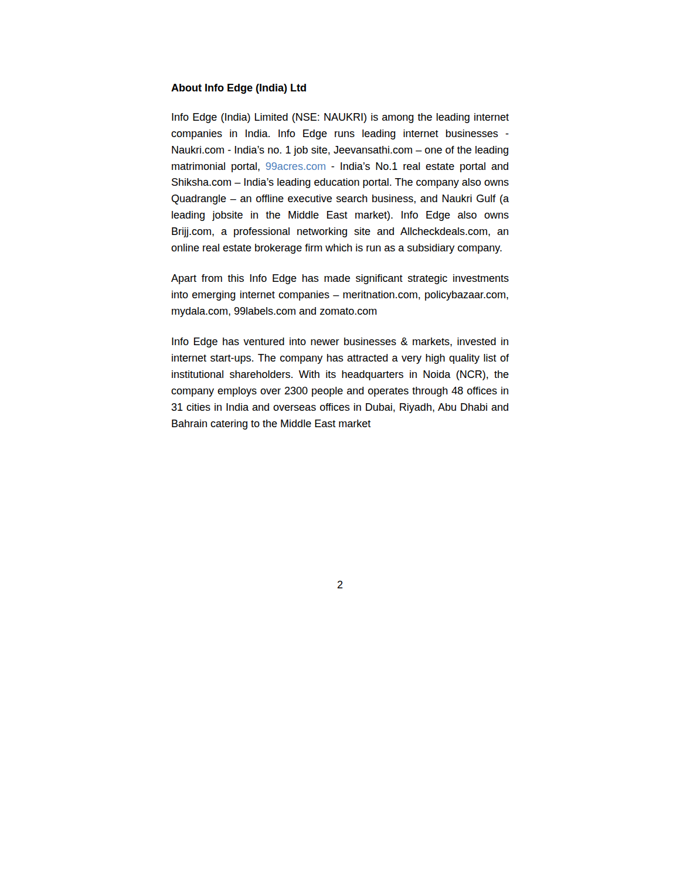About Info Edge (India) Ltd
Info Edge (India) Limited (NSE: NAUKRI) is among the leading internet companies in India. Info Edge runs leading internet businesses - Naukri.com - India’s no. 1 job site, Jeevansathi.com – one of the leading matrimonial portal, 99acres.com - India’s No.1 real estate portal and Shiksha.com – India’s leading education portal. The company also owns Quadrangle – an offline executive search business, and Naukri Gulf (a leading jobsite in the Middle East market). Info Edge also owns Brijj.com, a professional networking site and Allcheckdeals.com, an online real estate brokerage firm which is run as a subsidiary company.
Apart from this Info Edge has made significant strategic investments into emerging internet companies – meritnation.com, policybazaar.com, mydala.com, 99labels.com and zomato.com
Info Edge has ventured into newer businesses & markets, invested in internet start-ups. The company has attracted a very high quality list of institutional shareholders. With its headquarters in Noida (NCR), the company employs over 2300 people and operates through 48 offices in 31 cities in India and overseas offices in Dubai, Riyadh, Abu Dhabi and Bahrain catering to the Middle East market
2